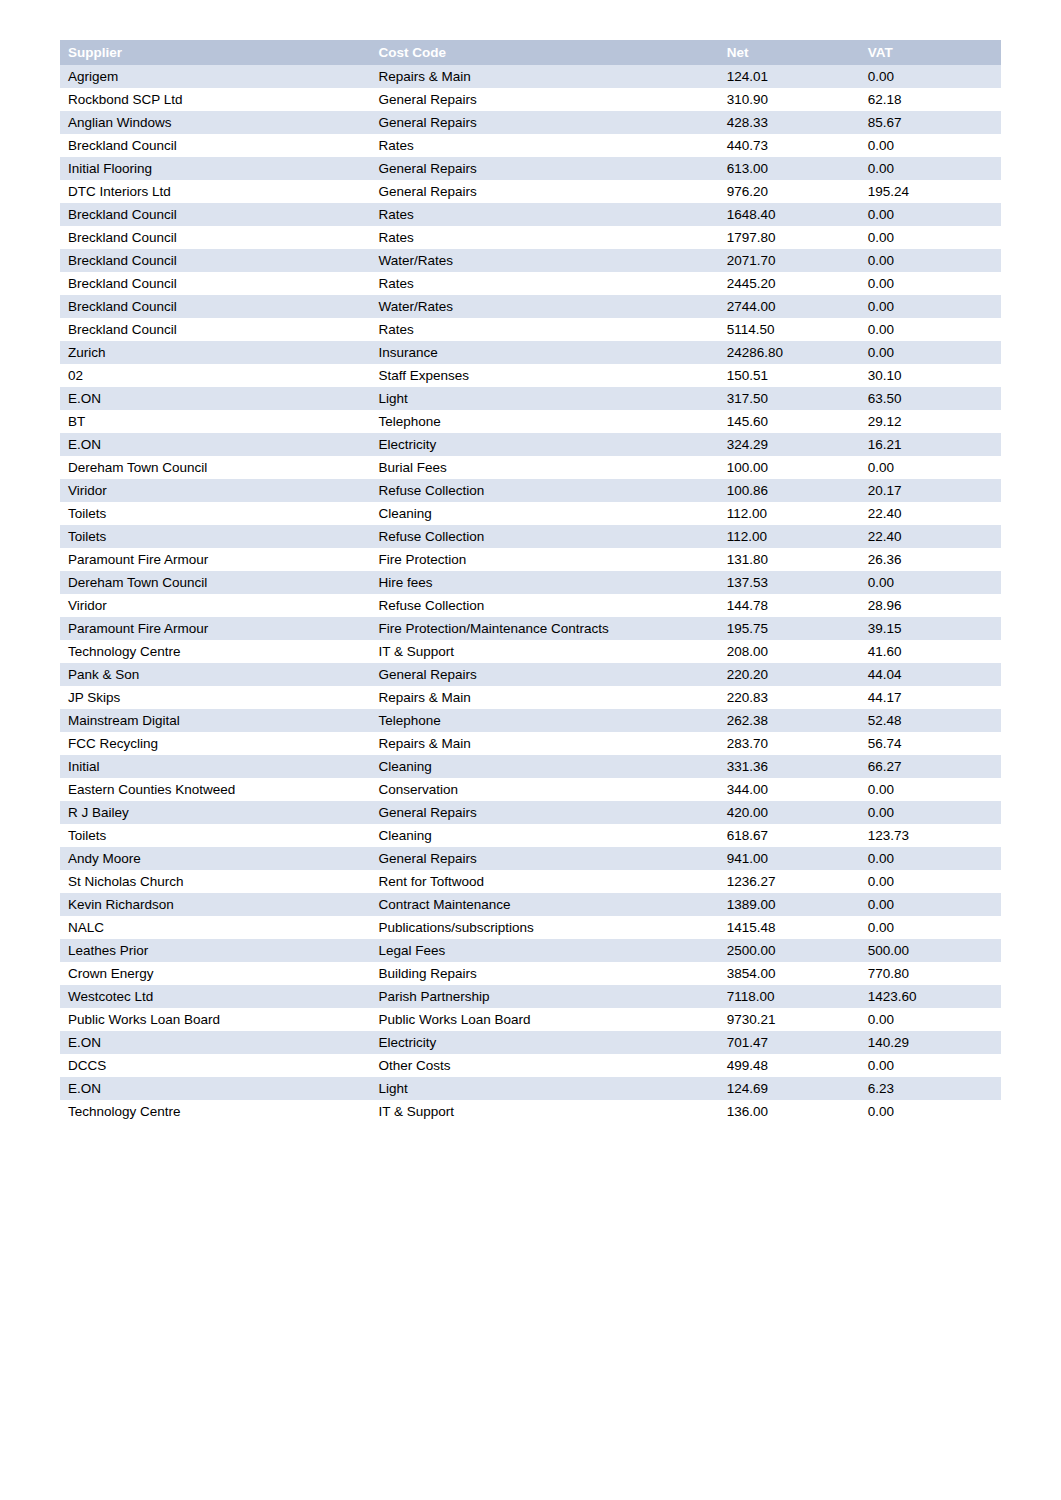| Supplier | Cost Code | Net | VAT |
| --- | --- | --- | --- |
| Agrigem | Repairs & Main | 124.01 | 0.00 |
| Rockbond SCP Ltd | General Repairs | 310.90 | 62.18 |
| Anglian Windows | General Repairs | 428.33 | 85.67 |
| Breckland Council | Rates | 440.73 | 0.00 |
| Initial Flooring | General Repairs | 613.00 | 0.00 |
| DTC Interiors Ltd | General Repairs | 976.20 | 195.24 |
| Breckland Council | Rates | 1648.40 | 0.00 |
| Breckland Council | Rates | 1797.80 | 0.00 |
| Breckland Council | Water/Rates | 2071.70 | 0.00 |
| Breckland Council | Rates | 2445.20 | 0.00 |
| Breckland Council | Water/Rates | 2744.00 | 0.00 |
| Breckland Council | Rates | 5114.50 | 0.00 |
| Zurich | Insurance | 24286.80 | 0.00 |
| 02 | Staff Expenses | 150.51 | 30.10 |
| E.ON | Light | 317.50 | 63.50 |
| BT | Telephone | 145.60 | 29.12 |
| E.ON | Electricity | 324.29 | 16.21 |
| Dereham Town Council | Burial Fees | 100.00 | 0.00 |
| Viridor | Refuse Collection | 100.86 | 20.17 |
| Toilets | Cleaning | 112.00 | 22.40 |
| Toilets | Refuse Collection | 112.00 | 22.40 |
| Paramount Fire Armour | Fire Protection | 131.80 | 26.36 |
| Dereham Town Council | Hire fees | 137.53 | 0.00 |
| Viridor | Refuse Collection | 144.78 | 28.96 |
| Paramount Fire Armour | Fire Protection/Maintenance Contracts | 195.75 | 39.15 |
| Technology Centre | IT & Support | 208.00 | 41.60 |
| Pank & Son | General Repairs | 220.20 | 44.04 |
| JP Skips | Repairs & Main | 220.83 | 44.17 |
| Mainstream Digital | Telephone | 262.38 | 52.48 |
| FCC Recycling | Repairs & Main | 283.70 | 56.74 |
| Initial | Cleaning | 331.36 | 66.27 |
| Eastern Counties Knotweed | Conservation | 344.00 | 0.00 |
| R J Bailey | General Repairs | 420.00 | 0.00 |
| Toilets | Cleaning | 618.67 | 123.73 |
| Andy Moore | General Repairs | 941.00 | 0.00 |
| St Nicholas Church | Rent for Toftwood | 1236.27 | 0.00 |
| Kevin Richardson | Contract Maintenance | 1389.00 | 0.00 |
| NALC | Publications/subscriptions | 1415.48 | 0.00 |
| Leathes Prior | Legal Fees | 2500.00 | 500.00 |
| Crown Energy | Building Repairs | 3854.00 | 770.80 |
| Westcotec Ltd | Parish Partnership | 7118.00 | 1423.60 |
| Public Works Loan Board | Public Works Loan Board | 9730.21 | 0.00 |
| E.ON | Electricity | 701.47 | 140.29 |
| DCCS | Other Costs | 499.48 | 0.00 |
| E.ON | Light | 124.69 | 6.23 |
| Technology Centre | IT & Support | 136.00 | 0.00 |